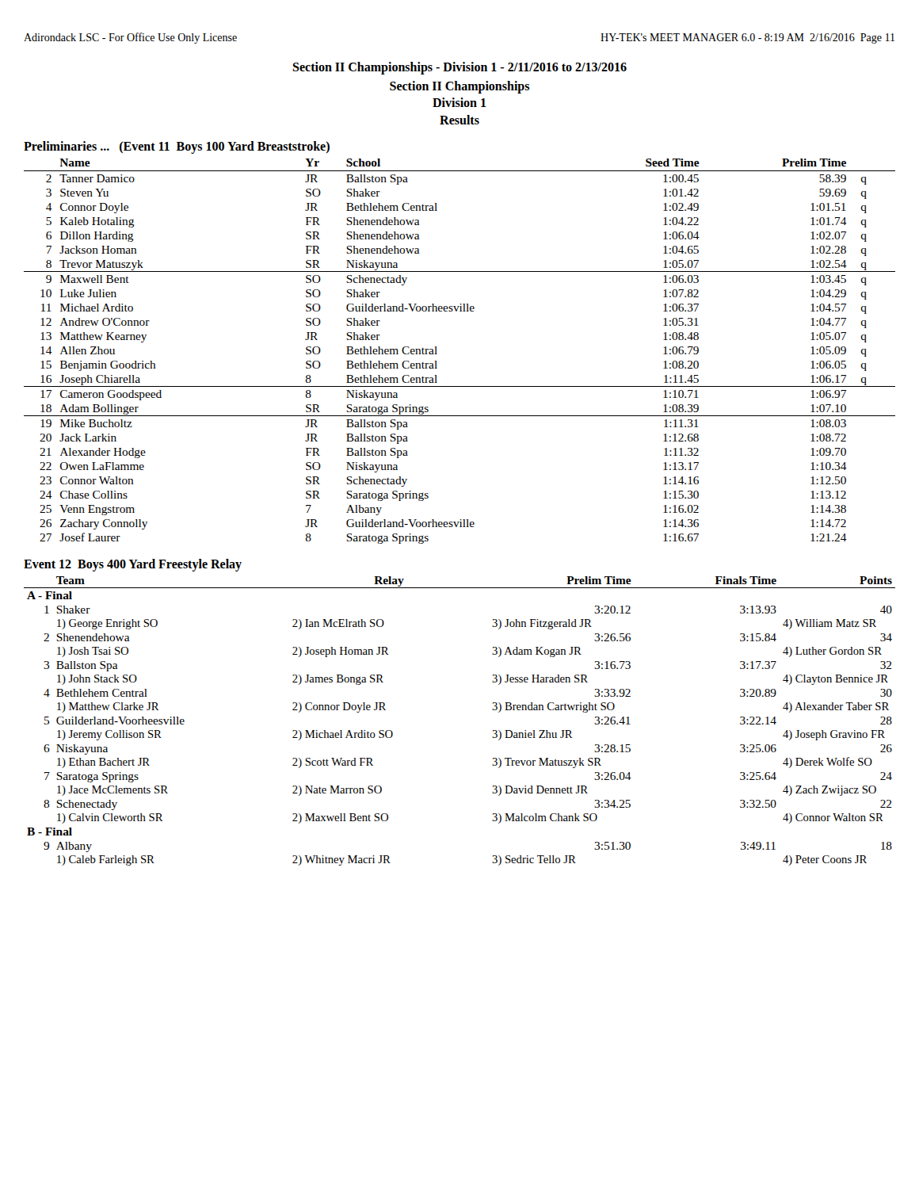Adirondack LSC - For Office Use Only License
HY-TEK's MEET MANAGER 6.0 - 8:19 AM 2/16/2016 Page 11
Section II Championships - Division 1 - 2/11/2016 to 2/13/2016
Section II Championships
Division 1
Results
Preliminaries ... (Event 11 Boys 100 Yard Breaststroke)
| | Name | Yr | School | Seed Time | Prelim Time | |
| --- | --- | --- | --- | --- | --- | --- |
| 2 | Tanner Damico | JR | Ballston Spa | 1:00.45 | 58.39 | q |
| 3 | Steven Yu | SO | Shaker | 1:01.42 | 59.69 | q |
| 4 | Connor Doyle | JR | Bethlehem Central | 1:02.49 | 1:01.51 | q |
| 5 | Kaleb Hotaling | FR | Shenendehowa | 1:04.22 | 1:01.74 | q |
| 6 | Dillon Harding | SR | Shenendehowa | 1:06.04 | 1:02.07 | q |
| 7 | Jackson Homan | FR | Shenendehowa | 1:04.65 | 1:02.28 | q |
| 8 | Trevor Matuszyk | SR | Niskayuna | 1:05.07 | 1:02.54 | q |
| 9 | Maxwell Bent | SO | Schenectady | 1:06.03 | 1:03.45 | q |
| 10 | Luke Julien | SO | Shaker | 1:07.82 | 1:04.29 | q |
| 11 | Michael Ardito | SO | Guilderland-Voorheesville | 1:06.37 | 1:04.57 | q |
| 12 | Andrew O'Connor | SO | Shaker | 1:05.31 | 1:04.77 | q |
| 13 | Matthew Kearney | JR | Shaker | 1:08.48 | 1:05.07 | q |
| 14 | Allen Zhou | SO | Bethlehem Central | 1:06.79 | 1:05.09 | q |
| 15 | Benjamin Goodrich | SO | Bethlehem Central | 1:08.20 | 1:06.05 | q |
| 16 | Joseph Chiarella | 8 | Bethlehem Central | 1:11.45 | 1:06.17 | q |
| 17 | Cameron Goodspeed | 8 | Niskayuna | 1:10.71 | 1:06.97 | |
| 18 | Adam Bollinger | SR | Saratoga Springs | 1:08.39 | 1:07.10 | |
| 19 | Mike Bucholtz | JR | Ballston Spa | 1:11.31 | 1:08.03 | |
| 20 | Jack Larkin | JR | Ballston Spa | 1:12.68 | 1:08.72 | |
| 21 | Alexander Hodge | FR | Ballston Spa | 1:11.32 | 1:09.70 | |
| 22 | Owen LaFlamme | SO | Niskayuna | 1:13.17 | 1:10.34 | |
| 23 | Connor Walton | SR | Schenectady | 1:14.16 | 1:12.50 | |
| 24 | Chase Collins | SR | Saratoga Springs | 1:15.30 | 1:13.12 | |
| 25 | Venn Engstrom | 7 | Albany | 1:16.02 | 1:14.38 | |
| 26 | Zachary Connolly | JR | Guilderland-Voorheesville | 1:14.36 | 1:14.72 | |
| 27 | Josef Laurer | 8 | Saratoga Springs | 1:16.67 | 1:21.24 | |
Event 12 Boys 400 Yard Freestyle Relay
| | Team | Relay | Prelim Time | Finals Time | Points |
| --- | --- | --- | --- | --- | --- |
| A - Final |
| 1 | Shaker | | 3:20.12 | 3:13.93 | 40 |
| | 1) George Enright SO | 2) Ian McElrath SO | 3) John Fitzgerald JR | 4) William Matz SR |
| 2 | Shenendehowa | | 3:26.56 | 3:15.84 | 34 |
| | 1) Josh Tsai SO | 2) Joseph Homan JR | 3) Adam Kogan JR | 4) Luther Gordon SR |
| 3 | Ballston Spa | | 3:16.73 | 3:17.37 | 32 |
| | 1) John Stack SO | 2) James Bonga SR | 3) Jesse Haraden SR | 4) Clayton Bennice JR |
| 4 | Bethlehem Central | | 3:33.92 | 3:20.89 | 30 |
| | 1) Matthew Clarke JR | 2) Connor Doyle JR | 3) Brendan Cartwright SO | 4) Alexander Taber SR |
| 5 | Guilderland-Voorheesville | | 3:26.41 | 3:22.14 | 28 |
| | 1) Jeremy Collison SR | 2) Michael Ardito SO | 3) Daniel Zhu JR | 4) Joseph Gravino FR |
| 6 | Niskayuna | | 3:28.15 | 3:25.06 | 26 |
| | 1) Ethan Bachert JR | 2) Scott Ward FR | 3) Trevor Matuszyk SR | 4) Derek Wolfe SO |
| 7 | Saratoga Springs | | 3:26.04 | 3:25.64 | 24 |
| | 1) Jace McClements SR | 2) Nate Marron SO | 3) David Dennett JR | 4) Zach Zwijacz SO |
| 8 | Schenectady | | 3:34.25 | 3:32.50 | 22 |
| | 1) Calvin Cleworth SR | 2) Maxwell Bent SO | 3) Malcolm Chank SO | 4) Connor Walton SR |
| B - Final |
| 9 | Albany | | 3:51.30 | 3:49.11 | 18 |
| | 1) Caleb Farleigh SR | 2) Whitney Macri JR | 3) Sedric Tello JR | 4) Peter Coons JR |